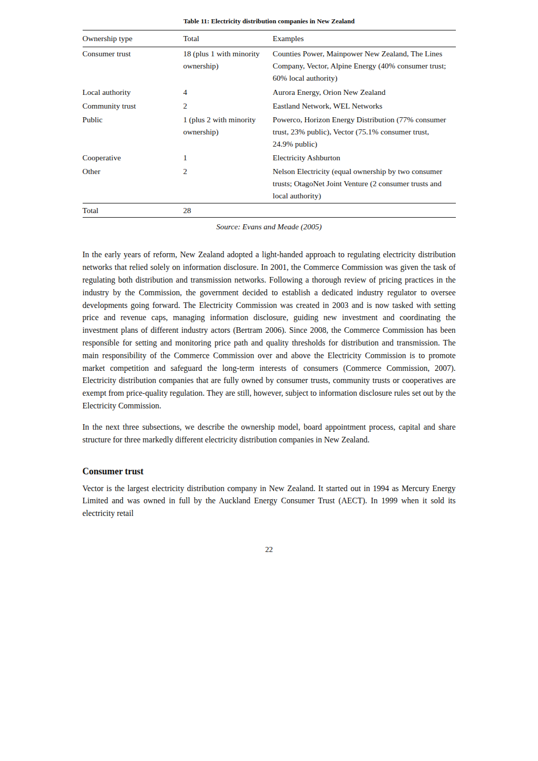Table 11: Electricity distribution companies in New Zealand
| Ownership type | Total | Examples |
| --- | --- | --- |
| Consumer trust | 18 (plus 1 with minority ownership) | Counties Power, Mainpower New Zealand, The Lines Company, Vector, Alpine Energy (40% consumer trust; 60% local authority) |
| Local authority | 4 | Aurora Energy, Orion New Zealand |
| Community trust | 2 | Eastland Network, WEL Networks |
| Public | 1 (plus 2 with minority ownership) | Powerco, Horizon Energy Distribution (77% consumer trust, 23% public), Vector (75.1% consumer trust, 24.9% public) |
| Cooperative | 1 | Electricity Ashburton |
| Other | 2 | Nelson Electricity (equal ownership by two consumer trusts; OtagoNet Joint Venture (2 consumer trusts and local authority) |
| Total | 28 | |
Source: Evans and Meade (2005)
In the early years of reform, New Zealand adopted a light-handed approach to regulating electricity distribution networks that relied solely on information disclosure. In 2001, the Commerce Commission was given the task of regulating both distribution and transmission networks. Following a thorough review of pricing practices in the industry by the Commission, the government decided to establish a dedicated industry regulator to oversee developments going forward. The Electricity Commission was created in 2003 and is now tasked with setting price and revenue caps, managing information disclosure, guiding new investment and coordinating the investment plans of different industry actors (Bertram 2006). Since 2008, the Commerce Commission has been responsible for setting and monitoring price path and quality thresholds for distribution and transmission. The main responsibility of the Commerce Commission over and above the Electricity Commission is to promote market competition and safeguard the long-term interests of consumers (Commerce Commission, 2007). Electricity distribution companies that are fully owned by consumer trusts, community trusts or cooperatives are exempt from price-quality regulation. They are still, however, subject to information disclosure rules set out by the Electricity Commission.
In the next three subsections, we describe the ownership model, board appointment process, capital and share structure for three markedly different electricity distribution companies in New Zealand.
Consumer trust
Vector is the largest electricity distribution company in New Zealand. It started out in 1994 as Mercury Energy Limited and was owned in full by the Auckland Energy Consumer Trust (AECT). In 1999 when it sold its electricity retail
22